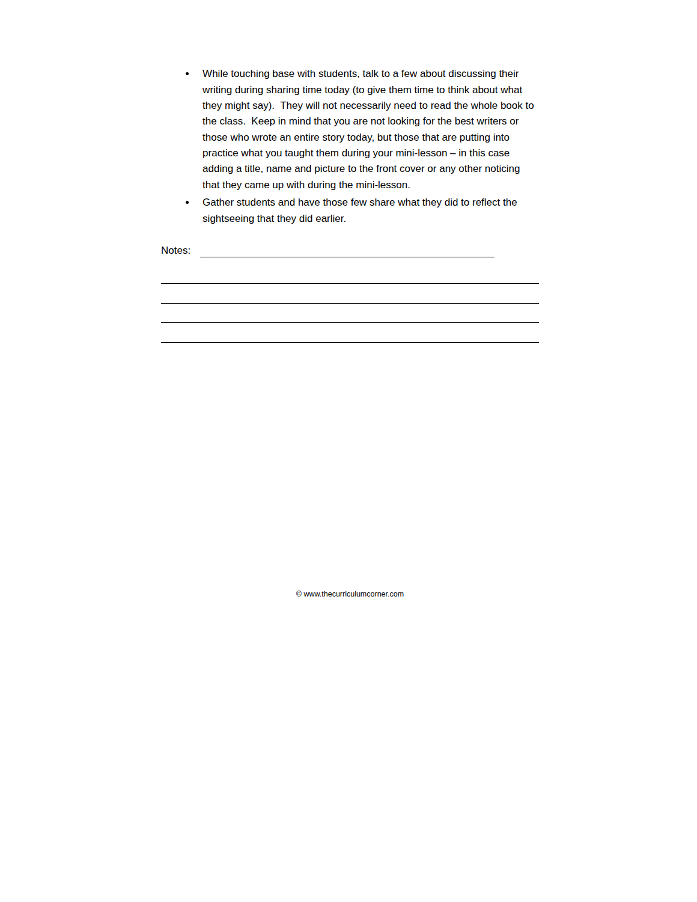While touching base with students, talk to a few about discussing their writing during sharing time today (to give them time to think about what they might say). They will not necessarily need to read the whole book to the class. Keep in mind that you are not looking for the best writers or those who wrote an entire story today, but those that are putting into practice what you taught them during your mini-lesson – in this case adding a title, name and picture to the front cover or any other noticing that they came up with during the mini-lesson.
Gather students and have those few share what they did to reflect the sightseeing that they did earlier.
Notes:
© www.thecurriculumcorner.com